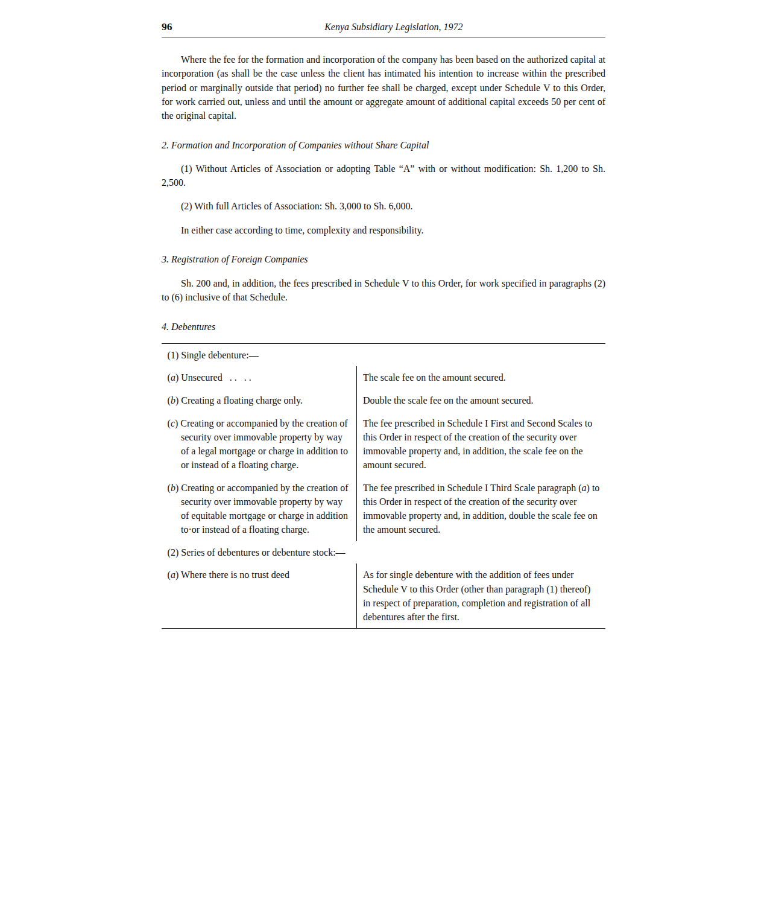96 Kenya Subsidiary Legislation, 1972
Where the fee for the formation and incorporation of the company has been based on the authorized capital at incorporation (as shall be the case unless the client has intimated his intention to increase within the prescribed period or marginally outside that period) no further fee shall be charged, except under Schedule V to this Order, for work carried out, unless and until the amount or aggregate amount of additional capital exceeds 50 per cent of the original capital.
2. Formation and Incorporation of Companies without Share Capital
(1) Without Articles of Association or adopting Table “A” with or without modification: Sh. 1,200 to Sh. 2,500.
(2) With full Articles of Association: Sh. 3,000 to Sh. 6,000.
In either case according to time, complexity and responsibility.
3. Registration of Foreign Companies
Sh. 200 and, in addition, the fees prescribed in Schedule V to this Order, for work specified in paragraphs (2) to (6) inclusive of that Schedule.
4. Debentures
| (1) Single debenture:— |
| ( a ) Unsecured . . . . | The scale fee on the amount secured. |
| ( b ) Creating a floating charge only. | Double the scale fee on the amount secured. |
| ( c ) Creating or accompanied by the creation of security over immovable property by way of a legal mortgage or charge in addition to or instead of a floating charge. | The fee prescribed in Schedule I First and Second Scales to this Order in respect of the creation of the security over immovable property and, in addition, the scale fee on the amount secured. |
| ( b ) Creating or accompanied by the creation of security over immovable property by way of equitable mortgage or charge in addition to·or instead of a floating charge. | The fee prescribed in Schedule I Third Scale paragraph ( a ) to this Order in respect of the creation of the security over immovable property and, in addition, double the scale fee on the amount secured. |
| (2) Series of debentures or debenture stock:— |
| ( a ) Where there is no trust deed | As for single debenture with the addition of fees under Schedule V to this Order (other than paragraph (1) thereof) in respect of preparation, completion and registration of all debentures after the first. |